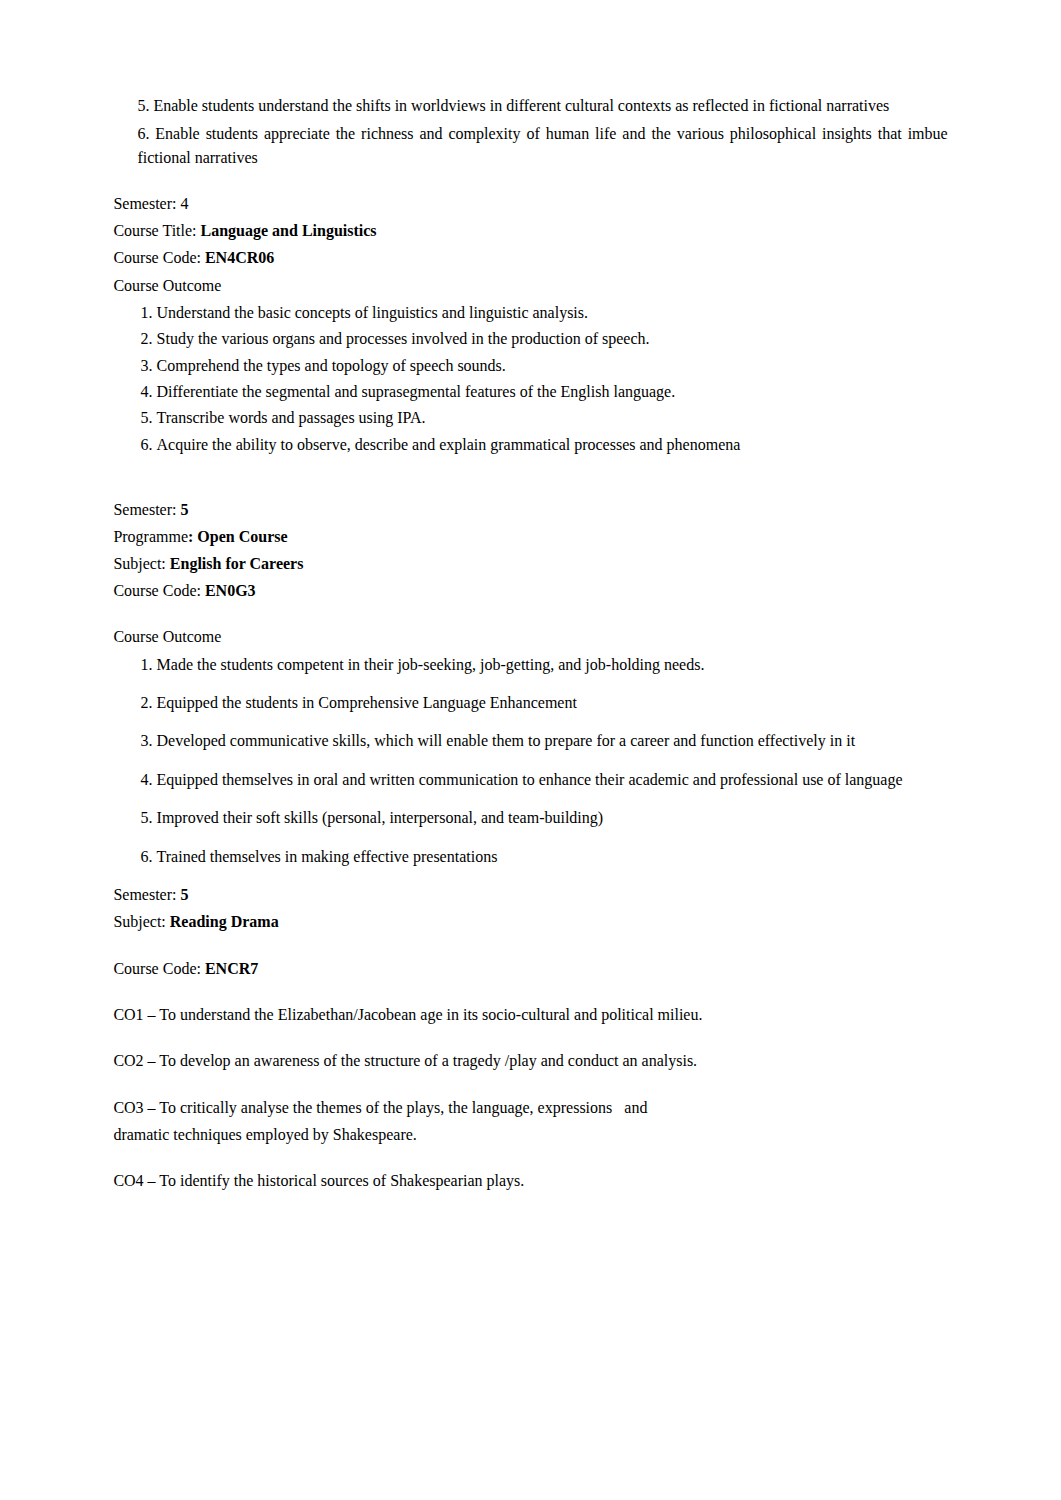5. Enable students understand the shifts in worldviews in different cultural contexts as reflected in fictional narratives
6. Enable students appreciate the richness and complexity of human life and the various philosophical insights that imbue fictional narratives
Semester: 4
Course Title: Language and Linguistics
Course Code: EN4CR06
Course Outcome
Understand the basic concepts of linguistics and linguistic analysis.
Study the various organs and processes involved in the production of speech.
Comprehend the types and topology of speech sounds.
Differentiate the segmental and suprasegmental features of the English language.
Transcribe words and passages using IPA.
Acquire the ability to observe, describe and explain grammatical processes and phenomena
Semester: 5
Programme: Open Course
Subject: English for Careers
Course Code: EN0G3
Course Outcome
Made the students competent in their job-seeking, job-getting, and job-holding needs.
Equipped the students in Comprehensive Language Enhancement
Developed communicative skills, which will enable them to prepare for a career and function effectively in it
Equipped themselves in oral and written communication to enhance their academic and professional use of language
Improved their soft skills (personal, interpersonal, and team-building)
Trained themselves in making effective presentations
Semester: 5
Subject: Reading Drama
Course Code: ENCR7
CO1 – To understand the Elizabethan/Jacobean age in its socio-cultural and political milieu.
CO2 – To develop an awareness of the structure of a tragedy /play and conduct an analysis.
CO3 – To critically analyse the themes of the plays, the language, expressions and
dramatic techniques employed by Shakespeare.
CO4 – To identify the historical sources of Shakespearian plays.